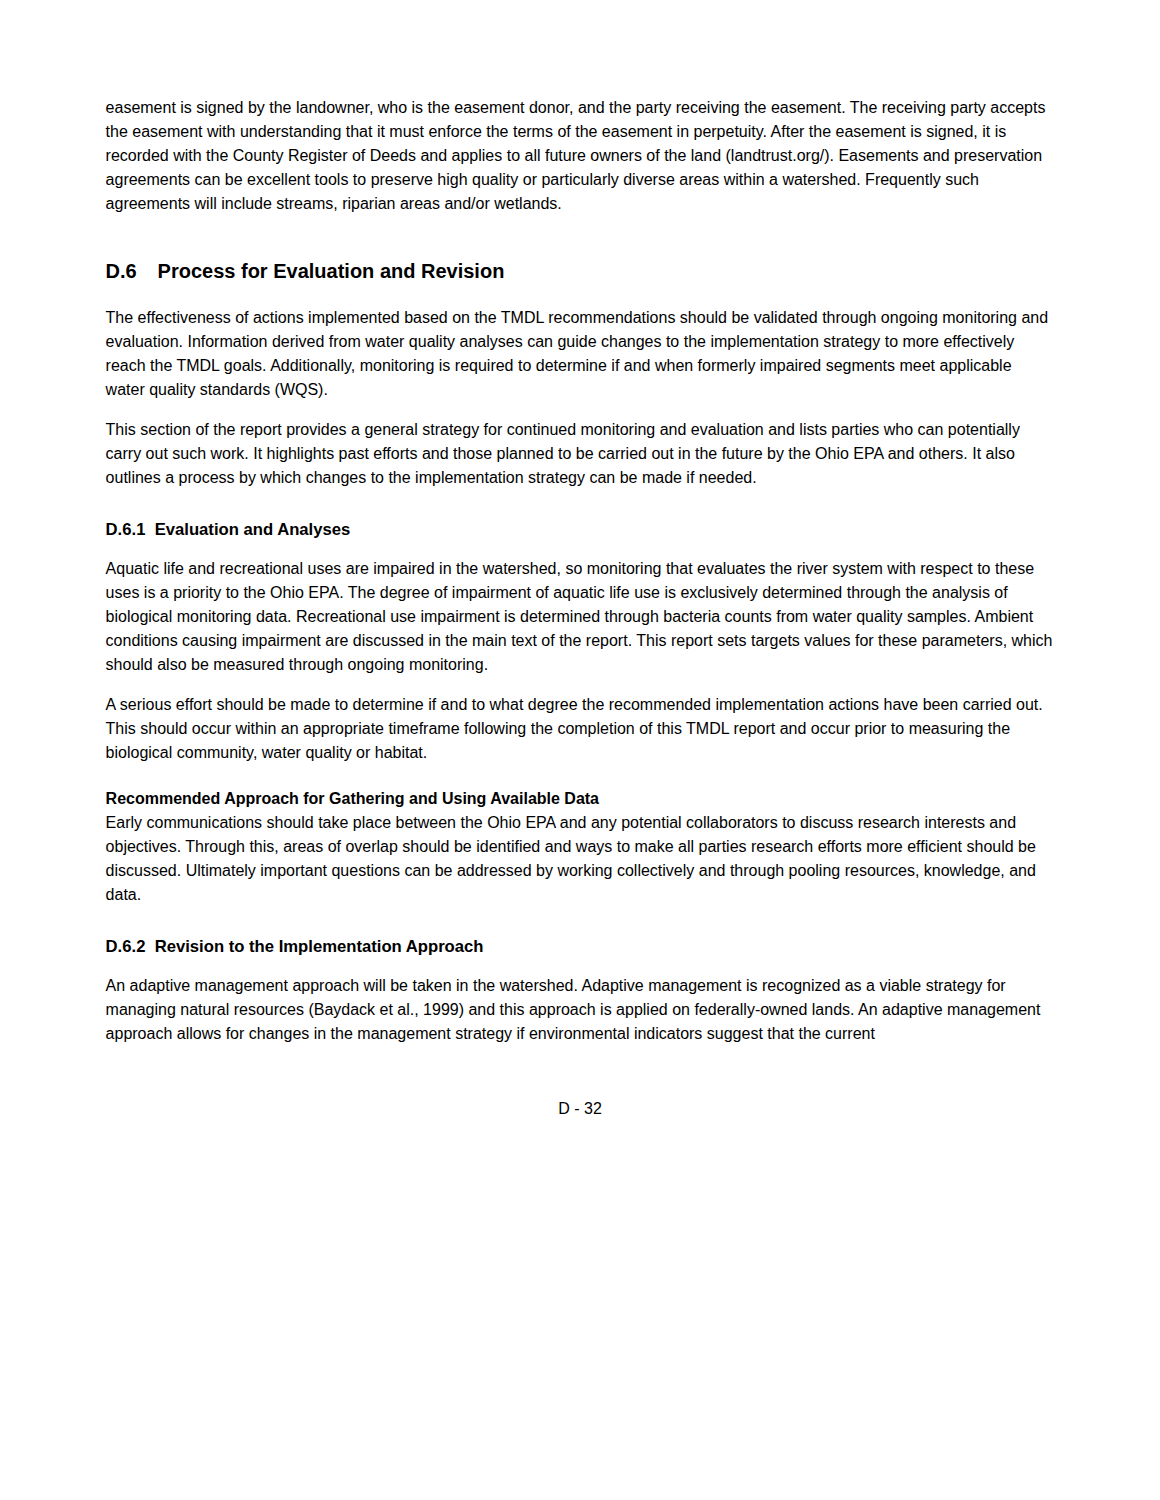easement is signed by the landowner, who is the easement donor, and the party receiving the easement. The receiving party accepts the easement with understanding that it must enforce the terms of the easement in perpetuity. After the easement is signed, it is recorded with the County Register of Deeds and applies to all future owners of the land (landtrust.org/). Easements and preservation agreements can be excellent tools to preserve high quality or particularly diverse areas within a watershed. Frequently such agreements will include streams, riparian areas and/or wetlands.
D.6 Process for Evaluation and Revision
The effectiveness of actions implemented based on the TMDL recommendations should be validated through ongoing monitoring and evaluation. Information derived from water quality analyses can guide changes to the implementation strategy to more effectively reach the TMDL goals. Additionally, monitoring is required to determine if and when formerly impaired segments meet applicable water quality standards (WQS).
This section of the report provides a general strategy for continued monitoring and evaluation and lists parties who can potentially carry out such work. It highlights past efforts and those planned to be carried out in the future by the Ohio EPA and others. It also outlines a process by which changes to the implementation strategy can be made if needed.
D.6.1 Evaluation and Analyses
Aquatic life and recreational uses are impaired in the watershed, so monitoring that evaluates the river system with respect to these uses is a priority to the Ohio EPA. The degree of impairment of aquatic life use is exclusively determined through the analysis of biological monitoring data. Recreational use impairment is determined through bacteria counts from water quality samples. Ambient conditions causing impairment are discussed in the main text of the report. This report sets targets values for these parameters, which should also be measured through ongoing monitoring.
A serious effort should be made to determine if and to what degree the recommended implementation actions have been carried out. This should occur within an appropriate timeframe following the completion of this TMDL report and occur prior to measuring the biological community, water quality or habitat.
Recommended Approach for Gathering and Using Available Data
Early communications should take place between the Ohio EPA and any potential collaborators to discuss research interests and objectives. Through this, areas of overlap should be identified and ways to make all parties research efforts more efficient should be discussed. Ultimately important questions can be addressed by working collectively and through pooling resources, knowledge, and data.
D.6.2 Revision to the Implementation Approach
An adaptive management approach will be taken in the watershed. Adaptive management is recognized as a viable strategy for managing natural resources (Baydack et al., 1999) and this approach is applied on federally-owned lands. An adaptive management approach allows for changes in the management strategy if environmental indicators suggest that the current
D - 32